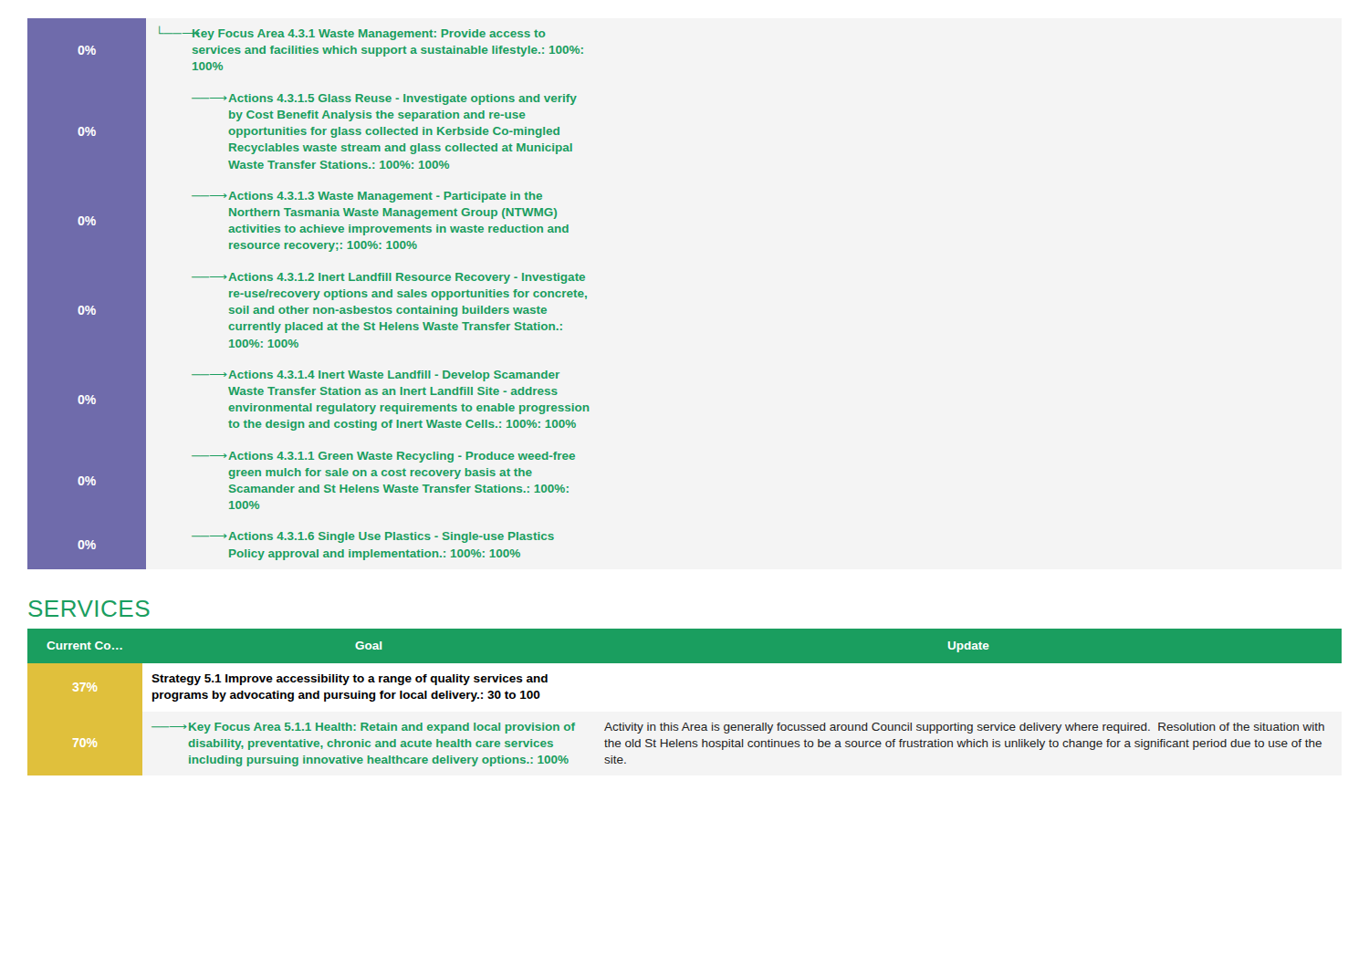| 0% | └──⟶ Key Focus Area 4.3.1 Waste Management: Provide access to services and facilities which support a sustainable lifestyle.: 100%: 100% | |
| 0% | ──⟶ Actions 4.3.1.5 Glass Reuse - Investigate options and verify by Cost Benefit Analysis the separation and re-use opportunities for glass collected in Kerbside Co-mingled Recyclables waste stream and glass collected at Municipal Waste Transfer Stations.: 100%: 100% | |
| 0% | ──⟶ Actions 4.3.1.3 Waste Management - Participate in the Northern Tasmania Waste Management Group (NTWMG) activities to achieve improvements in waste reduction and resource recovery;: 100%: 100% | |
| 0% | ──⟶ Actions 4.3.1.2 Inert Landfill Resource Recovery - Investigate re-use/recovery options and sales opportunities for concrete, soil and other non-asbestos containing builders waste currently placed at the St Helens Waste Transfer Station.: 100%: 100% | |
| 0% | ──⟶ Actions 4.3.1.4 Inert Waste Landfill - Develop Scamander Waste Transfer Station as an Inert Landfill Site - address environmental regulatory requirements to enable progression to the design and costing of Inert Waste Cells.: 100%: 100% | |
| 0% | ──⟶ Actions 4.3.1.1 Green Waste Recycling - Produce weed-free green mulch for sale on a cost recovery basis at the Scamander and St Helens Waste Transfer Stations.: 100%: 100% | |
| 0% | ──⟶ Actions 4.3.1.6 Single Use Plastics - Single-use Plastics Policy approval and implementation.: 100%: 100% | |
SERVICES
| Current Co… | Goal | Update |
| --- | --- | --- |
| 37% | Strategy 5.1 Improve accessibility to a range of quality services and programs by advocating and pursuing for local delivery.: 30 to 100 | |
| 70% | ──⟶ Key Focus Area 5.1.1 Health: Retain and expand local provision of disability, preventative, chronic and acute health care services including pursuing innovative healthcare delivery options.: 100% | Activity in this Area is generally focussed around Council supporting service delivery where required. Resolution of the situation with the old St Helens hospital continues to be a source of frustration which is unlikely to change for a significant period due to use of the site. |